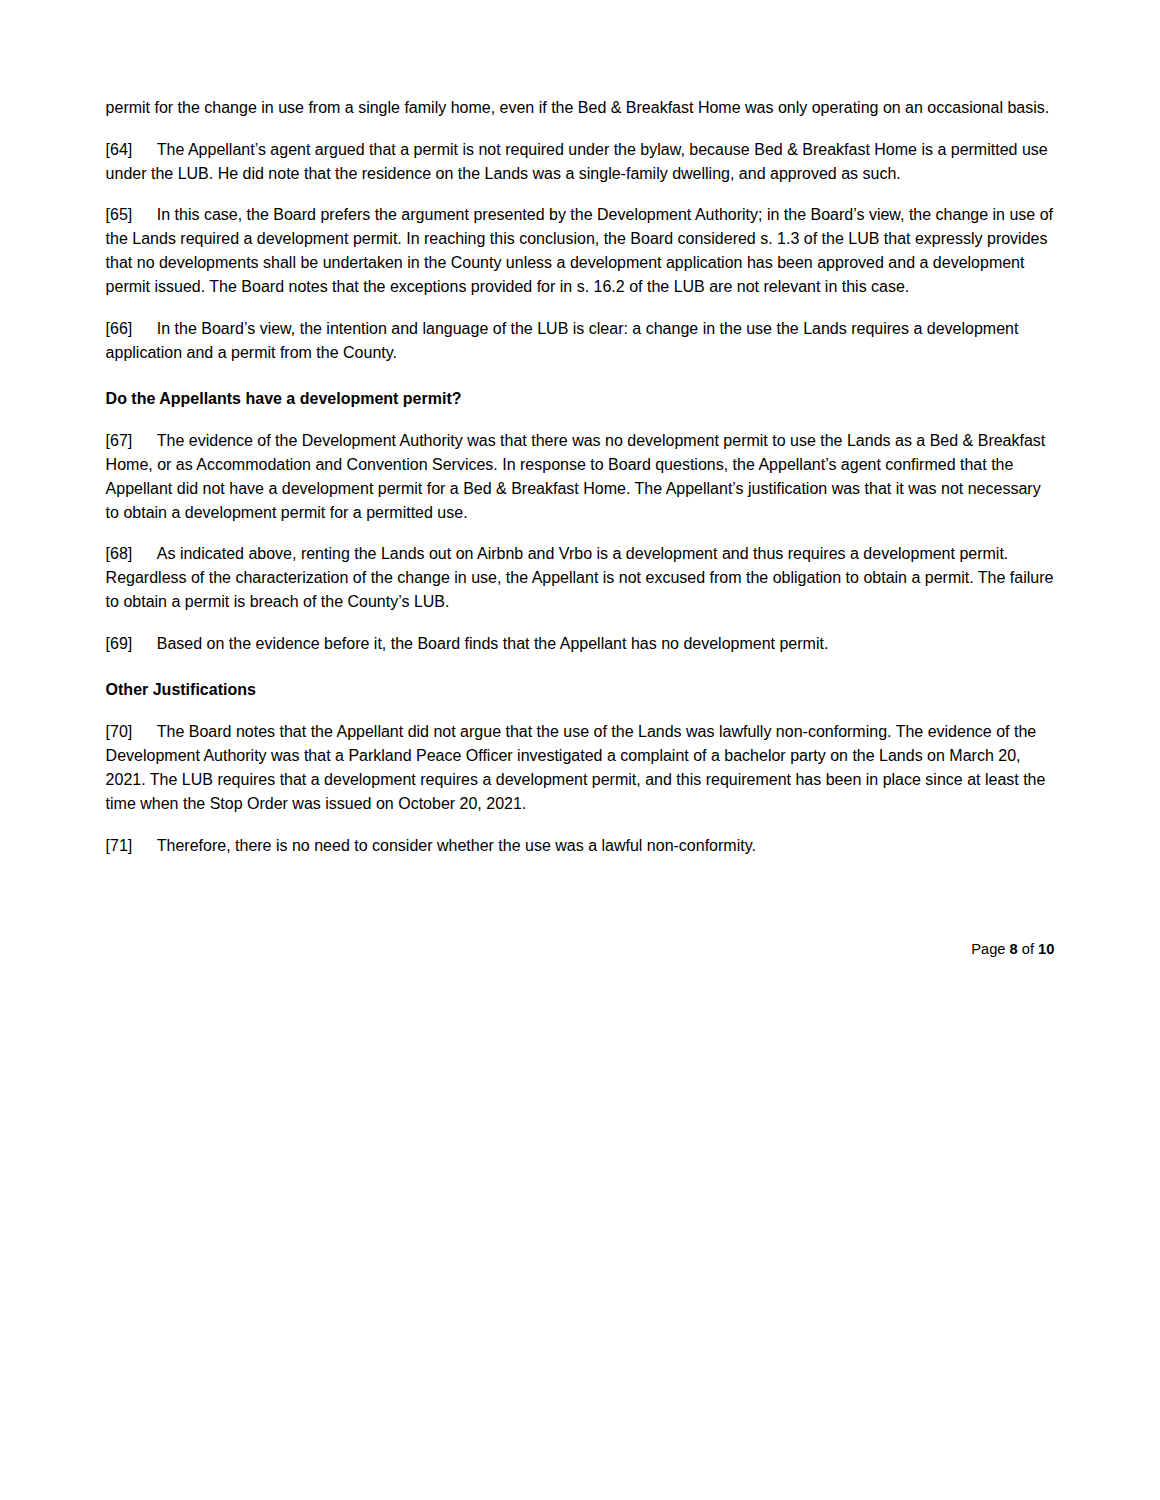permit for the change in use from a single family home, even if the Bed & Breakfast Home was only operating on an occasional basis.
[64] The Appellant’s agent argued that a permit is not required under the bylaw, because Bed & Breakfast Home is a permitted use under the LUB. He did note that the residence on the Lands was a single-family dwelling, and approved as such.
[65] In this case, the Board prefers the argument presented by the Development Authority; in the Board’s view, the change in use of the Lands required a development permit. In reaching this conclusion, the Board considered s. 1.3 of the LUB that expressly provides that no developments shall be undertaken in the County unless a development application has been approved and a development permit issued. The Board notes that the exceptions provided for in s. 16.2 of the LUB are not relevant in this case.
[66] In the Board’s view, the intention and language of the LUB is clear: a change in the use the Lands requires a development application and a permit from the County.
Do the Appellants have a development permit?
[67] The evidence of the Development Authority was that there was no development permit to use the Lands as a Bed & Breakfast Home, or as Accommodation and Convention Services. In response to Board questions, the Appellant’s agent confirmed that the Appellant did not have a development permit for a Bed & Breakfast Home. The Appellant’s justification was that it was not necessary to obtain a development permit for a permitted use.
[68] As indicated above, renting the Lands out on Airbnb and Vrbo is a development and thus requires a development permit. Regardless of the characterization of the change in use, the Appellant is not excused from the obligation to obtain a permit. The failure to obtain a permit is breach of the County’s LUB.
[69] Based on the evidence before it, the Board finds that the Appellant has no development permit.
Other Justifications
[70] The Board notes that the Appellant did not argue that the use of the Lands was lawfully non-conforming. The evidence of the Development Authority was that a Parkland Peace Officer investigated a complaint of a bachelor party on the Lands on March 20, 2021. The LUB requires that a development requires a development permit, and this requirement has been in place since at least the time when the Stop Order was issued on October 20, 2021.
[71] Therefore, there is no need to consider whether the use was a lawful non-conformity.
Page 8 of 10